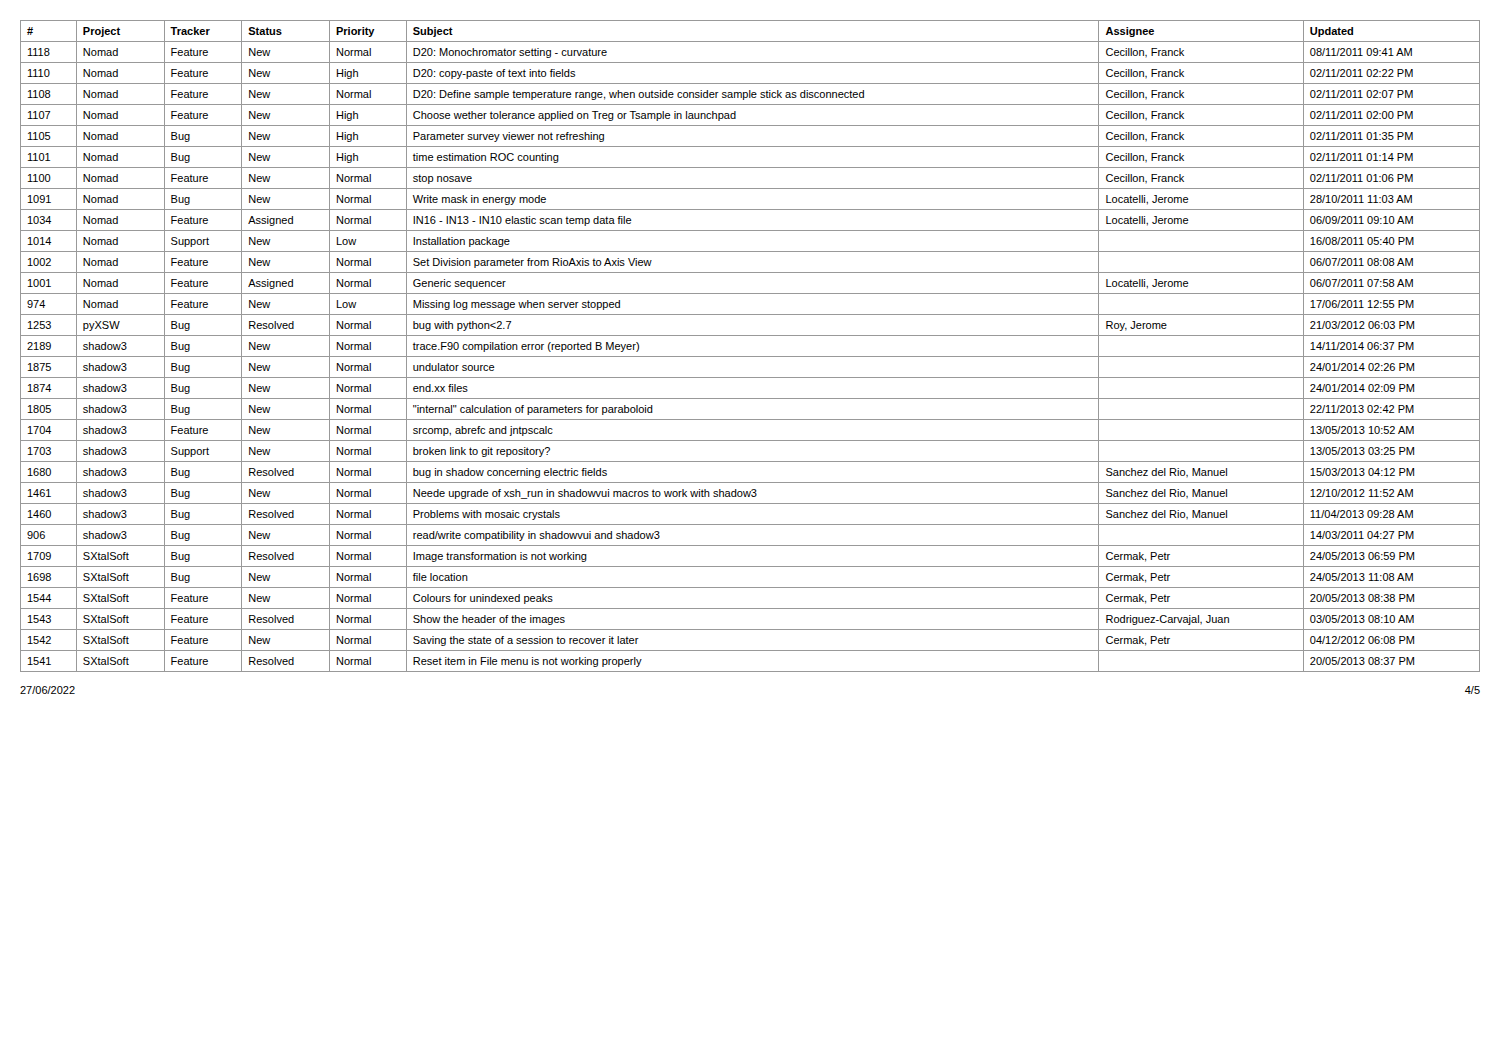| # | Project | Tracker | Status | Priority | Subject | Assignee | Updated |
| --- | --- | --- | --- | --- | --- | --- | --- |
| 1118 | Nomad | Feature | New | Normal | D20: Monochromator setting - curvature | Cecillon, Franck | 08/11/2011 09:41 AM |
| 1110 | Nomad | Feature | New | High | D20: copy-paste of text into fields | Cecillon, Franck | 02/11/2011 02:22 PM |
| 1108 | Nomad | Feature | New | Normal | D20: Define sample temperature range, when outside consider sample stick as disconnected | Cecillon, Franck | 02/11/2011 02:07 PM |
| 1107 | Nomad | Feature | New | High | Choose wether tolerance applied on Treg or Tsample in launchpad | Cecillon, Franck | 02/11/2011 02:00 PM |
| 1105 | Nomad | Bug | New | High | Parameter survey viewer not refreshing | Cecillon, Franck | 02/11/2011 01:35 PM |
| 1101 | Nomad | Bug | New | High | time estimation ROC counting | Cecillon, Franck | 02/11/2011 01:14 PM |
| 1100 | Nomad | Feature | New | Normal | stop nosave | Cecillon, Franck | 02/11/2011 01:06 PM |
| 1091 | Nomad | Bug | New | Normal | Write mask in energy mode | Locatelli, Jerome | 28/10/2011 11:03 AM |
| 1034 | Nomad | Feature | Assigned | Normal | IN16 - IN13 - IN10 elastic scan temp data file | Locatelli, Jerome | 06/09/2011 09:10 AM |
| 1014 | Nomad | Support | New | Low | Installation package | | 16/08/2011 05:40 PM |
| 1002 | Nomad | Feature | New | Normal | Set Division parameter from RioAxis to Axis View | | 06/07/2011 08:08 AM |
| 1001 | Nomad | Feature | Assigned | Normal | Generic sequencer | Locatelli, Jerome | 06/07/2011 07:58 AM |
| 974 | Nomad | Feature | New | Low | Missing log message when server stopped | | 17/06/2011 12:55 PM |
| 1253 | pyXSW | Bug | Resolved | Normal | bug with python<2.7 | Roy, Jerome | 21/03/2012 06:03 PM |
| 2189 | shadow3 | Bug | New | Normal | trace.F90 compilation error (reported B Meyer) | | 14/11/2014 06:37 PM |
| 1875 | shadow3 | Bug | New | Normal | undulator source | | 24/01/2014 02:26 PM |
| 1874 | shadow3 | Bug | New | Normal | end.xx files | | 24/01/2014 02:09 PM |
| 1805 | shadow3 | Bug | New | Normal | "internal" calculation of parameters for paraboloid | | 22/11/2013 02:42 PM |
| 1704 | shadow3 | Feature | New | Normal | srcomp, abrefc and jntpscalc | | 13/05/2013 10:52 AM |
| 1703 | shadow3 | Support | New | Normal | broken link to git repository? | | 13/05/2013 03:25 PM |
| 1680 | shadow3 | Bug | Resolved | Normal | bug in shadow concerning electric fields | Sanchez del Rio, Manuel | 15/03/2013 04:12 PM |
| 1461 | shadow3 | Bug | New | Normal | Neede upgrade of xsh_run in shadowvui macros to work with shadow3 | Sanchez del Rio, Manuel | 12/10/2012 11:52 AM |
| 1460 | shadow3 | Bug | Resolved | Normal | Problems with mosaic crystals | Sanchez del Rio, Manuel | 11/04/2013 09:28 AM |
| 906 | shadow3 | Bug | New | Normal | read/write compatibility in shadowvui and shadow3 | | 14/03/2011 04:27 PM |
| 1709 | SXtalSoft | Bug | Resolved | Normal | Image transformation is not working | Cermak, Petr | 24/05/2013 06:59 PM |
| 1698 | SXtalSoft | Bug | New | Normal | file location | Cermak, Petr | 24/05/2013 11:08 AM |
| 1544 | SXtalSoft | Feature | New | Normal | Colours for unindexed peaks | Cermak, Petr | 20/05/2013 08:38 PM |
| 1543 | SXtalSoft | Feature | Resolved | Normal | Show the header of the images | Rodriguez-Carvajal, Juan | 03/05/2013 08:10 AM |
| 1542 | SXtalSoft | Feature | New | Normal | Saving the state of a session to recover it later | Cermak, Petr | 04/12/2012 06:08 PM |
| 1541 | SXtalSoft | Feature | Resolved | Normal | Reset item in File menu is not working properly | | 20/05/2013 08:37 PM |
27/06/2022 4/5